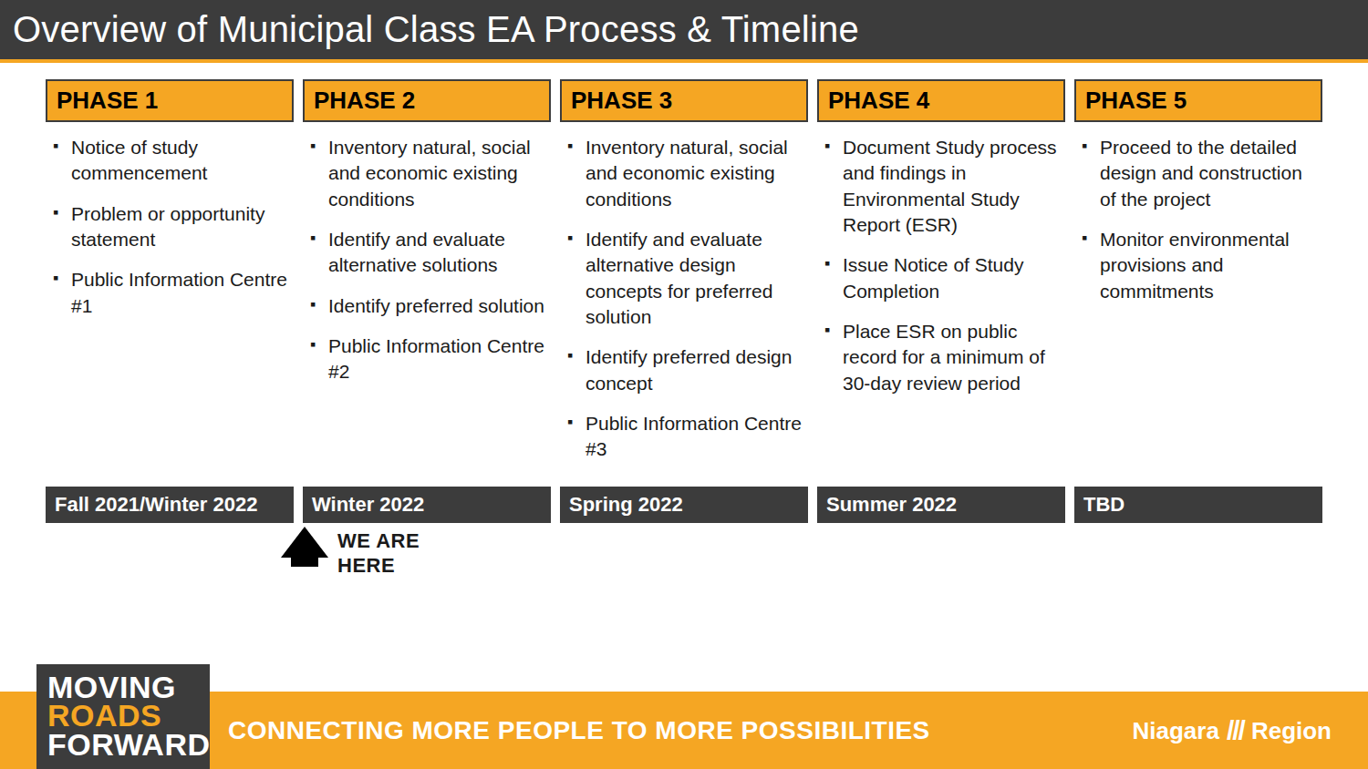Overview of Municipal Class EA Process & Timeline
| PHASE 1 | PHASE 2 | PHASE 3 | PHASE 4 | PHASE 5 |
| --- | --- | --- | --- | --- |
| Notice of study commencement Problem or opportunity statement Public Information Centre #1 | Inventory natural, social and economic existing conditions Identify and evaluate alternative solutions Identify preferred solution Public Information Centre #2 | Inventory natural, social and economic existing conditions Identify and evaluate alternative design concepts for preferred solution Identify preferred design concept Public Information Centre #3 | Document Study process and findings in Environmental Study Report (ESR) Issue Notice of Study Completion Place ESR on public record for a minimum of 30-day review period | Proceed to the detailed design and construction of the project Monitor environmental provisions and commitments |
| Fall 2021/Winter 2022 | Winter 2022 | Spring 2022 | Summer 2022 | TBD |
WE ARE
HERE
MOVING
ROADS
FORWARD
CONNECTING MORE PEOPLE TO MORE POSSIBILITIES
Niagara///Region